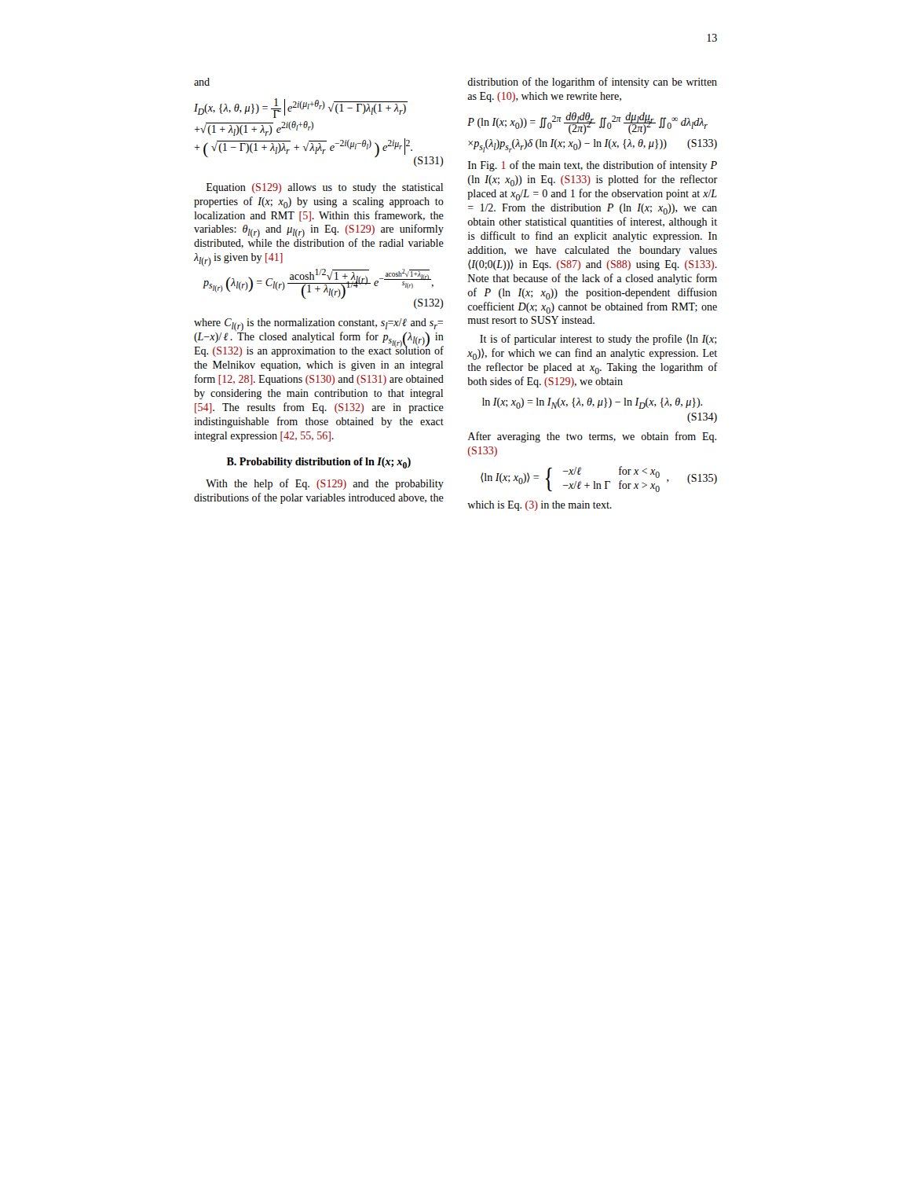13
and
ID(x, {λ, θ, μ}) = 1 Γ̄ e2i(μl+θr) (1 − Γ)λl(1 + λr) +(1 + λl)(1 + λr) e2i(θl+θr) + ( (1 − Γ)(1 + λl)λr + λlλr e−2i(μl−θl) ) e2iμr 2.
(S131)
Equation (S129) allows us to study the statistical properties of I(x; x0) by using a scaling approach to localization and RMT [5]. Within this framework, the variables: θl(r) and μl(r) in Eq. (S129) are uniformly distributed, while the distribution of the radial variable λl(r) is given by [41]
psl(r) (λl(r)) = Cl(r) acosh1/21 + λl(r) (1 + λl(r))1/4 e−acosh21+λl(r) sl(r),
(S132)
where Cl(r) is the normalization constant, sl=x/ℓ and sr=(L−x)/ℓ. The closed analytical form for psl(r)(λl(r)) in Eq. (S132) is an approximation to the exact solution of the Melnikov equation, which is given in an integral form [12, 28]. Equations (S130) and (S131) are obtained by considering the main contribution to that integral [54]. The results from Eq. (S132) are in practice indistinguishable from those obtained by the exact integral expression [42, 55, 56].
B. Probability distribution of ln I(x; x0)
With the help of Eq. (S129) and the probability distributions of the polar variables introduced above, the distribution of the logarithm of intensity can be written as Eq. (10), which we rewrite here,
P (ln I(x; x0)) = ∬02π dθldθr(2π)2 ∬02π dμldμr(2π)2 ∬0∞ dλldλr ×psl(λl)psr(λr)δ (ln I(x; x0) − ln I(x, {λ, θ, μ})) (S133)
In Fig. 1 of the main text, the distribution of intensity P (ln I(x; x0)) in Eq. (S133) is plotted for the reflector placed at x0/L = 0 and 1 for the observation point at x/L = 1/2. From the distribution P (ln I(x; x0)), we can obtain other statistical quantities of interest, although it is difficult to find an explicit analytic expression. In addition, we have calculated the boundary values ⟨I(0;0(L))⟩ in Eqs. (S87) and (S88) using Eq. (S133). Note that because of the lack of a closed analytic form of P (ln I(x; x0)) the position-dependent diffusion coefficient D(x; x0) cannot be obtained from RMT; one must resort to SUSY instead.
It is of particular interest to study the profile ⟨ln I(x; x0)⟩, for which we can find an analytic expression. Let the reflector be placed at x0. Taking the logarithm of both sides of Eq. (S129), we obtain
ln I(x; x0) = ln IN(x, {λ, θ, μ}) − ln ID(x, {λ, θ, μ}).
(S134)
After averaging the two terms, we obtain from Eq. (S133)
⟨ln I(x; x0)⟩ = {
| − x / ℓ | for x < x 0 |
| − x / ℓ + ln Γ | for x > x 0 |
,
(S135)
which is Eq. (3) in the main text.